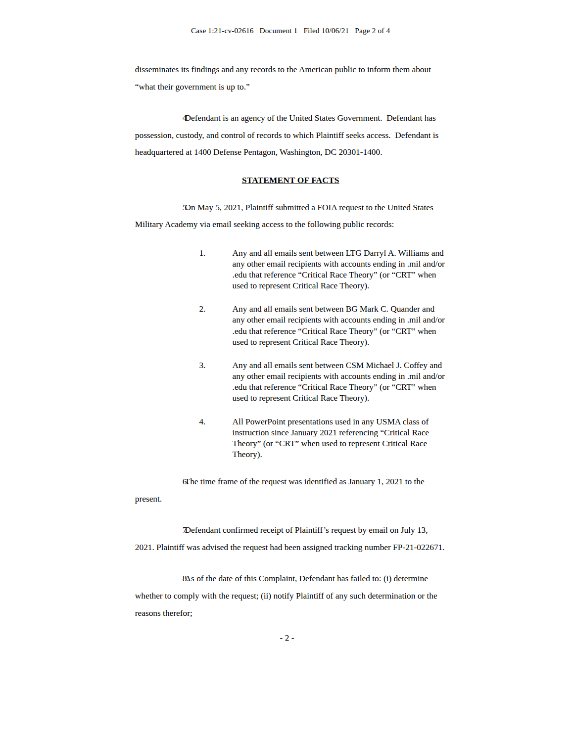Case 1:21-cv-02616 Document 1 Filed 10/06/21 Page 2 of 4
disseminates its findings and any records to the American public to inform them about “what their government is up to.”
4. Defendant is an agency of the United States Government. Defendant has possession, custody, and control of records to which Plaintiff seeks access. Defendant is headquartered at 1400 Defense Pentagon, Washington, DC 20301-1400.
STATEMENT OF FACTS
5. On May 5, 2021, Plaintiff submitted a FOIA request to the United States Military Academy via email seeking access to the following public records:
1. Any and all emails sent between LTG Darryl A. Williams and any other email recipients with accounts ending in .mil and/or .edu that reference “Critical Race Theory” (or “CRT” when used to represent Critical Race Theory).
2. Any and all emails sent between BG Mark C. Quander and any other email recipients with accounts ending in .mil and/or .edu that reference “Critical Race Theory” (or “CRT” when used to represent Critical Race Theory).
3. Any and all emails sent between CSM Michael J. Coffey and any other email recipients with accounts ending in .mil and/or .edu that reference “Critical Race Theory” (or “CRT” when used to represent Critical Race Theory).
4. All PowerPoint presentations used in any USMA class of instruction since January 2021 referencing “Critical Race Theory” (or “CRT” when used to represent Critical Race Theory).
6. The time frame of the request was identified as January 1, 2021 to the present.
7. Defendant confirmed receipt of Plaintiff’s request by email on July 13, 2021. Plaintiff was advised the request had been assigned tracking number FP-21-022671.
8. As of the date of this Complaint, Defendant has failed to: (i) determine whether to comply with the request; (ii) notify Plaintiff of any such determination or the reasons therefor;
- 2 -